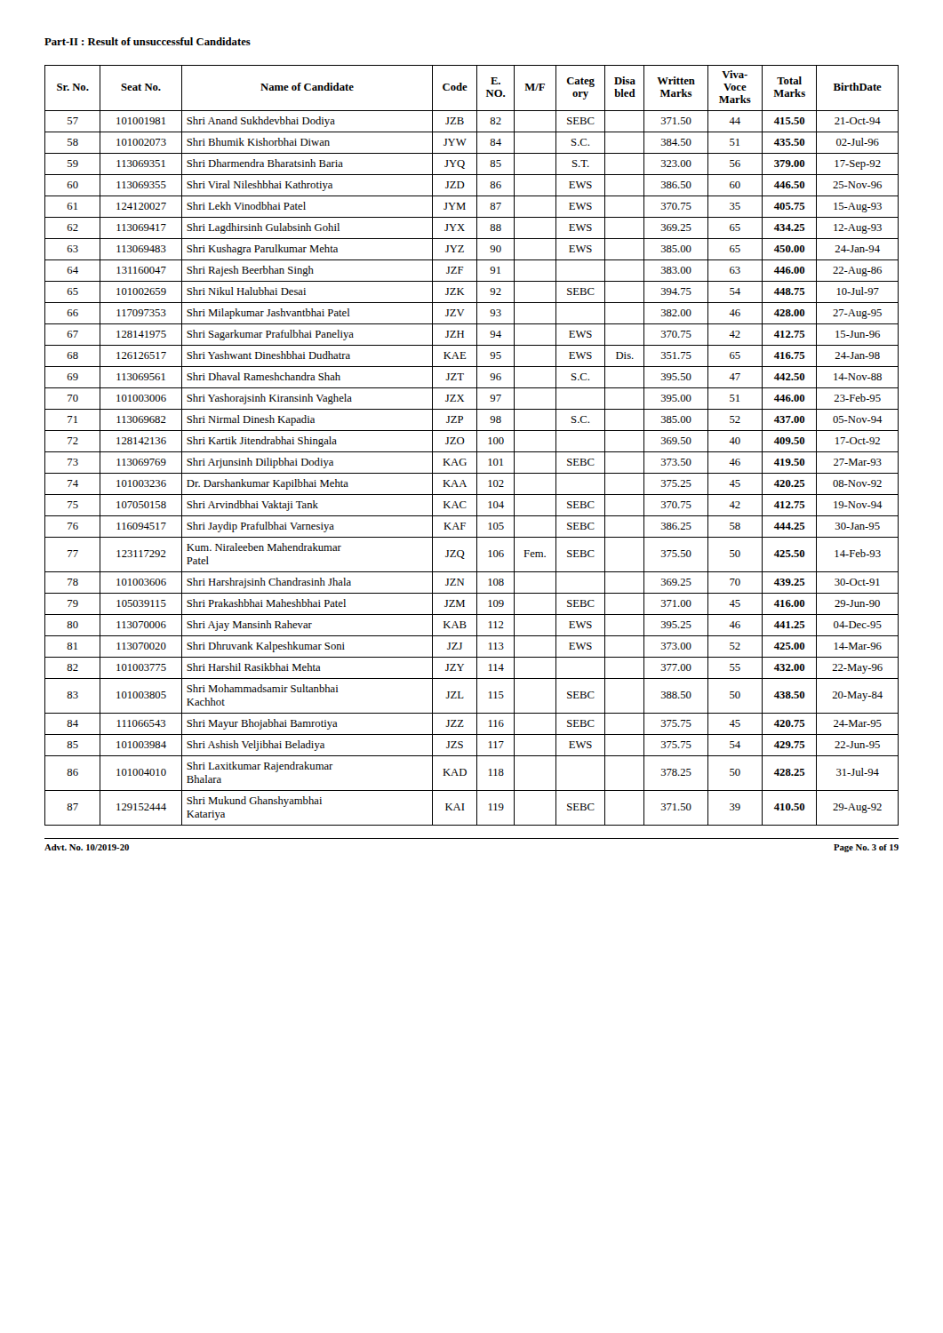Part-II : Result of unsuccessful Candidates
| Sr. No. | Seat No. | Name of Candidate | Code | E. NO. | M/F | Categ ory | Disa bled | Written Marks | Viva- Voce Marks | Total Marks | BirthDate |
| --- | --- | --- | --- | --- | --- | --- | --- | --- | --- | --- | --- |
| 57 | 101001981 | Shri Anand Sukhdevbhai Dodiya | JZB | 82 | | SEBC | | 371.50 | 44 | 415.50 | 21-Oct-94 |
| 58 | 101002073 | Shri Bhumik Kishorbhai Diwan | JYW | 84 | | S.C. | | 384.50 | 51 | 435.50 | 02-Jul-96 |
| 59 | 113069351 | Shri Dharmendra Bharatsinh Baria | JYQ | 85 | | S.T. | | 323.00 | 56 | 379.00 | 17-Sep-92 |
| 60 | 113069355 | Shri Viral Nileshbhai Kathrotiya | JZD | 86 | | EWS | | 386.50 | 60 | 446.50 | 25-Nov-96 |
| 61 | 124120027 | Shri Lekh Vinodbhai Patel | JYM | 87 | | EWS | | 370.75 | 35 | 405.75 | 15-Aug-93 |
| 62 | 113069417 | Shri Lagdhirsinh Gulabsinh Gohil | JYX | 88 | | EWS | | 369.25 | 65 | 434.25 | 12-Aug-93 |
| 63 | 113069483 | Shri Kushagra Parulkumar Mehta | JYZ | 90 | | EWS | | 385.00 | 65 | 450.00 | 24-Jan-94 |
| 64 | 131160047 | Shri Rajesh Beerbhan Singh | JZF | 91 | | | | 383.00 | 63 | 446.00 | 22-Aug-86 |
| 65 | 101002659 | Shri Nikul Halubhai Desai | JZK | 92 | | SEBC | | 394.75 | 54 | 448.75 | 10-Jul-97 |
| 66 | 117097353 | Shri Milapkumar Jashvantbhai Patel | JZV | 93 | | | | 382.00 | 46 | 428.00 | 27-Aug-95 |
| 67 | 128141975 | Shri Sagarkumar Prafulbhai Paneliya | JZH | 94 | | EWS | | 370.75 | 42 | 412.75 | 15-Jun-96 |
| 68 | 126126517 | Shri Yashwant Dineshbhai Dudhatra | KAE | 95 | | EWS | Dis. | 351.75 | 65 | 416.75 | 24-Jan-98 |
| 69 | 113069561 | Shri Dhaval Rameshchandra Shah | JZT | 96 | | S.C. | | 395.50 | 47 | 442.50 | 14-Nov-88 |
| 70 | 101003006 | Shri Yashorajsinh Kiransinh Vaghela | JZX | 97 | | | | 395.00 | 51 | 446.00 | 23-Feb-95 |
| 71 | 113069682 | Shri Nirmal Dinesh Kapadia | JZP | 98 | | S.C. | | 385.00 | 52 | 437.00 | 05-Nov-94 |
| 72 | 128142136 | Shri Kartik Jitendrabhai Shingala | JZO | 100 | | | | 369.50 | 40 | 409.50 | 17-Oct-92 |
| 73 | 113069769 | Shri Arjunsinh Dilipbhai Dodiya | KAG | 101 | | SEBC | | 373.50 | 46 | 419.50 | 27-Mar-93 |
| 74 | 101003236 | Dr. Darshankumar Kapilbhai Mehta | KAA | 102 | | | | 375.25 | 45 | 420.25 | 08-Nov-92 |
| 75 | 107050158 | Shri Arvindbhai Vaktaji Tank | KAC | 104 | | SEBC | | 370.75 | 42 | 412.75 | 19-Nov-94 |
| 76 | 116094517 | Shri Jaydip Prafulbhai Varnesiya | KAF | 105 | | SEBC | | 386.25 | 58 | 444.25 | 30-Jan-95 |
| 77 | 123117292 | Kum. Niraleeben Mahendrakumar Patel | JZQ | 106 | Fem. | SEBC | | 375.50 | 50 | 425.50 | 14-Feb-93 |
| 78 | 101003606 | Shri Harshrajsinh Chandrasinh Jhala | JZN | 108 | | | | 369.25 | 70 | 439.25 | 30-Oct-91 |
| 79 | 105039115 | Shri Prakashbhai Maheshbhai Patel | JZM | 109 | | SEBC | | 371.00 | 45 | 416.00 | 29-Jun-90 |
| 80 | 113070006 | Shri Ajay Mansinh Rahevar | KAB | 112 | | EWS | | 395.25 | 46 | 441.25 | 04-Dec-95 |
| 81 | 113070020 | Shri Dhruvank Kalpeshkumar Soni | JZJ | 113 | | EWS | | 373.00 | 52 | 425.00 | 14-Mar-96 |
| 82 | 101003775 | Shri Harshil Rasikbhai Mehta | JZY | 114 | | | | 377.00 | 55 | 432.00 | 22-May-96 |
| 83 | 101003805 | Shri Mohammadsamir Sultanbhai Kachhot | JZL | 115 | | SEBC | | 388.50 | 50 | 438.50 | 20-May-84 |
| 84 | 111066543 | Shri Mayur Bhojabhai Bamrotiya | JZZ | 116 | | SEBC | | 375.75 | 45 | 420.75 | 24-Mar-95 |
| 85 | 101003984 | Shri Ashish Veljibhai Beladiya | JZS | 117 | | EWS | | 375.75 | 54 | 429.75 | 22-Jun-95 |
| 86 | 101004010 | Shri Laxitkumar Rajendrakumar Bhalara | KAD | 118 | | | | 378.25 | 50 | 428.25 | 31-Jul-94 |
| 87 | 129152444 | Shri Mukund Ghanshyambhai Katariya | KAI | 119 | | SEBC | | 371.50 | 39 | 410.50 | 29-Aug-92 |
Advt. No. 10/2019-20 Page No. 3 of 19